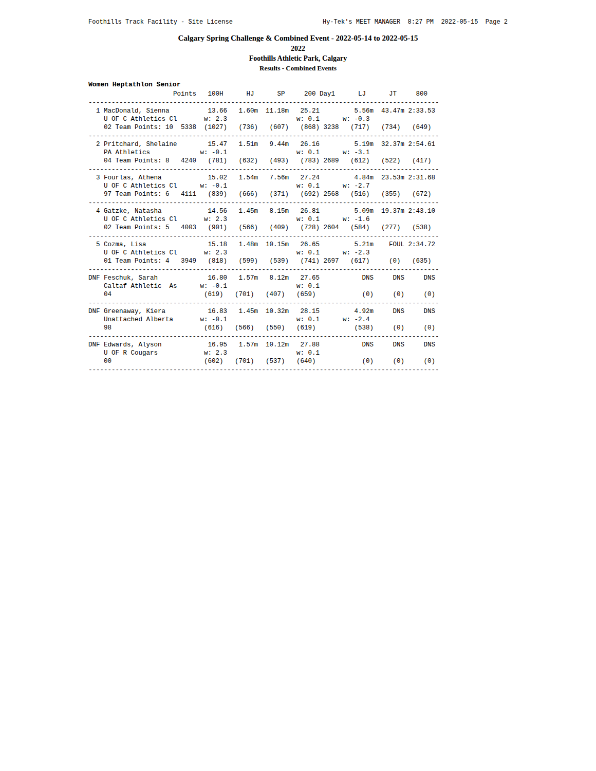Foothills Track Facility - Site License Hy-Tek's MEET MANAGER 8:27 PM 2022-05-15 Page 2
Calgary Spring Challenge & Combined Event - 2022-05-14 to 2022-05-15
2022
Foothills Athletic Park, Calgary
Results - Combined Events
Women Heptathlon Senior
                      Points   100H      HJ      SP     200 Day1      LJ      JT     800
-------------------------------------------------------------------------------------------
  1 MacDonald, Sienna          13.66   1.60m  11.18m   25.21         5.56m  43.47m 2:33.53
    U OF C Athletics Cl       w: 2.3                  w: 0.1      w: -0.3
    02 Team Points: 10  5338  (1027)   (736)   (607)   (868) 3238   (717)   (734)   (649)
-------------------------------------------------------------------------------------------
  2 Pritchard, Shelaine        15.47   1.51m   9.44m   26.16         5.19m  32.37m 2:54.61
    PA Athletics             w: -0.1                  w: 0.1      w: -3.1
    04 Team Points: 8   4240   (781)   (632)   (493)   (783) 2689   (612)   (522)   (417)
-------------------------------------------------------------------------------------------
  3 Fourlas, Athena            15.02   1.54m   7.56m   27.24         4.84m  23.53m 2:31.68
    U OF C Athletics Cl      w: -0.1                  w: 0.1      w: -2.7
    97 Team Points: 6   4111   (839)   (666)   (371)   (692) 2568   (516)   (355)   (672)
-------------------------------------------------------------------------------------------
  4 Gatzke, Natasha            14.56   1.45m   8.15m   26.81         5.09m  19.37m 2:43.10
    U OF C Athletics Cl       w: 2.3                  w: 0.1      w: -1.6
    02 Team Points: 5   4003   (901)   (566)   (409)   (728) 2604   (584)   (277)   (538)
-------------------------------------------------------------------------------------------
  5 Cozma, Lisa                15.18   1.48m  10.15m   26.65         5.21m    FOUL 2:34.72
    U OF C Athletics Cl       w: 2.3                  w: 0.1      w: -2.3
    01 Team Points: 4   3949   (818)   (599)   (539)   (741) 2697   (617)     (0)   (635)
-------------------------------------------------------------------------------------------
DNF Feschuk, Sarah             16.80   1.57m   8.12m   27.65           DNS     DNS     DNS
    Caltaf Athletic  As      w: -0.1                  w: 0.1
    04                        (619)   (701)   (407)   (659)            (0)     (0)     (0)
-------------------------------------------------------------------------------------------
DNF Greenaway, Kiera           16.83   1.45m  10.32m   28.15         4.92m     DNS     DNS
    Unattached Alberta       w: -0.1                  w: 0.1      w: -2.4
    98                        (616)   (566)   (550)   (619)          (538)     (0)     (0)
-------------------------------------------------------------------------------------------
DNF Edwards, Alyson            16.95   1.57m  10.12m   27.88           DNS     DNS     DNS
    U OF R Cougars            w: 2.3                  w: 0.1
    00                        (602)   (701)   (537)   (640)            (0)     (0)     (0)
-------------------------------------------------------------------------------------------